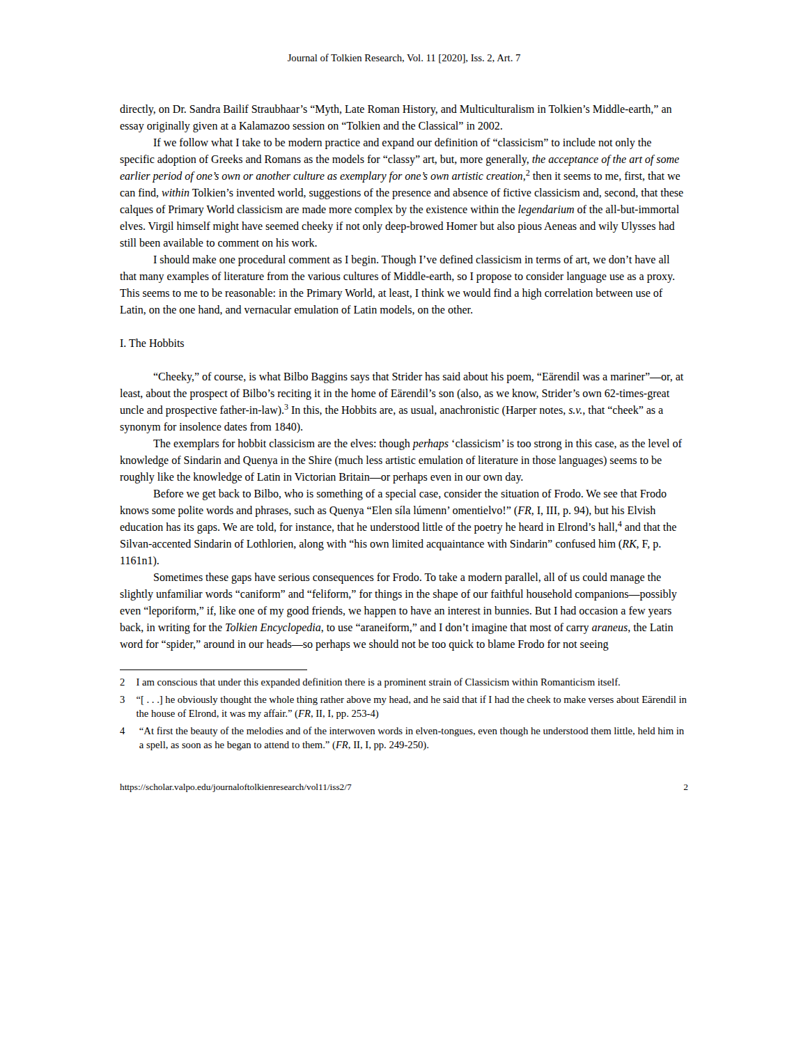Journal of Tolkien Research, Vol. 11 [2020], Iss. 2, Art. 7
directly, on Dr. Sandra Bailif Straubhaar’s “Myth, Late Roman History, and Multiculturalism in Tolkien’s Middle-earth,” an essay originally given at a Kalamazoo session on “Tolkien and the Classical” in 2002.
If we follow what I take to be modern practice and expand our definition of “classicism” to include not only the specific adoption of Greeks and Romans as the models for “classy” art, but, more generally, the acceptance of the art of some earlier period of one’s own or another culture as exemplary for one’s own artistic creation,2 then it seems to me, first, that we can find, within Tolkien’s invented world, suggestions of the presence and absence of fictive classicism and, second, that these calques of Primary World classicism are made more complex by the existence within the legendarium of the all-but-immortal elves. Virgil himself might have seemed cheeky if not only deep-browed Homer but also pious Aeneas and wily Ulysses had still been available to comment on his work.
I should make one procedural comment as I begin. Though I’ve defined classicism in terms of art, we don’t have all that many examples of literature from the various cultures of Middle-earth, so I propose to consider language use as a proxy. This seems to me to be reasonable: in the Primary World, at least, I think we would find a high correlation between use of Latin, on the one hand, and vernacular emulation of Latin models, on the other.
I. The Hobbits
“Cheeky,” of course, is what Bilbo Baggins says that Strider has said about his poem, “Eärendil was a mariner”—or, at least, about the prospect of Bilbo’s reciting it in the home of Eärendil’s son (also, as we know, Strider’s own 62-times-great uncle and prospective father-in-law).3 In this, the Hobbits are, as usual, anachronistic (Harper notes, s.v., that “cheek” as a synonym for insolence dates from 1840).
The exemplars for hobbit classicism are the elves: though perhaps ‘classicism’ is too strong in this case, as the level of knowledge of Sindarin and Quenya in the Shire (much less artistic emulation of literature in those languages) seems to be roughly like the knowledge of Latin in Victorian Britain—or perhaps even in our own day.
Before we get back to Bilbo, who is something of a special case, consider the situation of Frodo. We see that Frodo knows some polite words and phrases, such as Quenya “Elen síla lúmenn’ omentielvo!” (FR, I, III, p. 94), but his Elvish education has its gaps. We are told, for instance, that he understood little of the poetry he heard in Elrond’s hall,4 and that the Silvan-accented Sindarin of Lothlorien, along with “his own limited acquaintance with Sindarin” confused him (RK, F, p. 1161n1).
Sometimes these gaps have serious consequences for Frodo. To take a modern parallel, all of us could manage the slightly unfamiliar words “caniform” and “feliform,” for things in the shape of our faithful household companions—possibly even “leporiform,” if, like one of my good friends, we happen to have an interest in bunnies. But I had occasion a few years back, in writing for the Tolkien Encyclopedia, to use “araneiform,” and I don’t imagine that most of carry araneus, the Latin word for “spider,” around in our heads—so perhaps we should not be too quick to blame Frodo for not seeing
I am conscious that under this expanded definition there is a prominent strain of Classicism within Romanticism itself.
“[ . . .] he obviously thought the whole thing rather above my head, and he said that if I had the cheek to make verses about Eärendil in the house of Elrond, it was my affair.” (FR, II, I, pp. 253-4)
“At first the beauty of the melodies and of the interwoven words in elven-tongues, even though he understood them little, held him in a spell, as soon as he began to attend to them.” (FR, II, I, pp. 249-250).
https://scholar.valpo.edu/journaloftolkienresearch/vol11/iss2/7 2